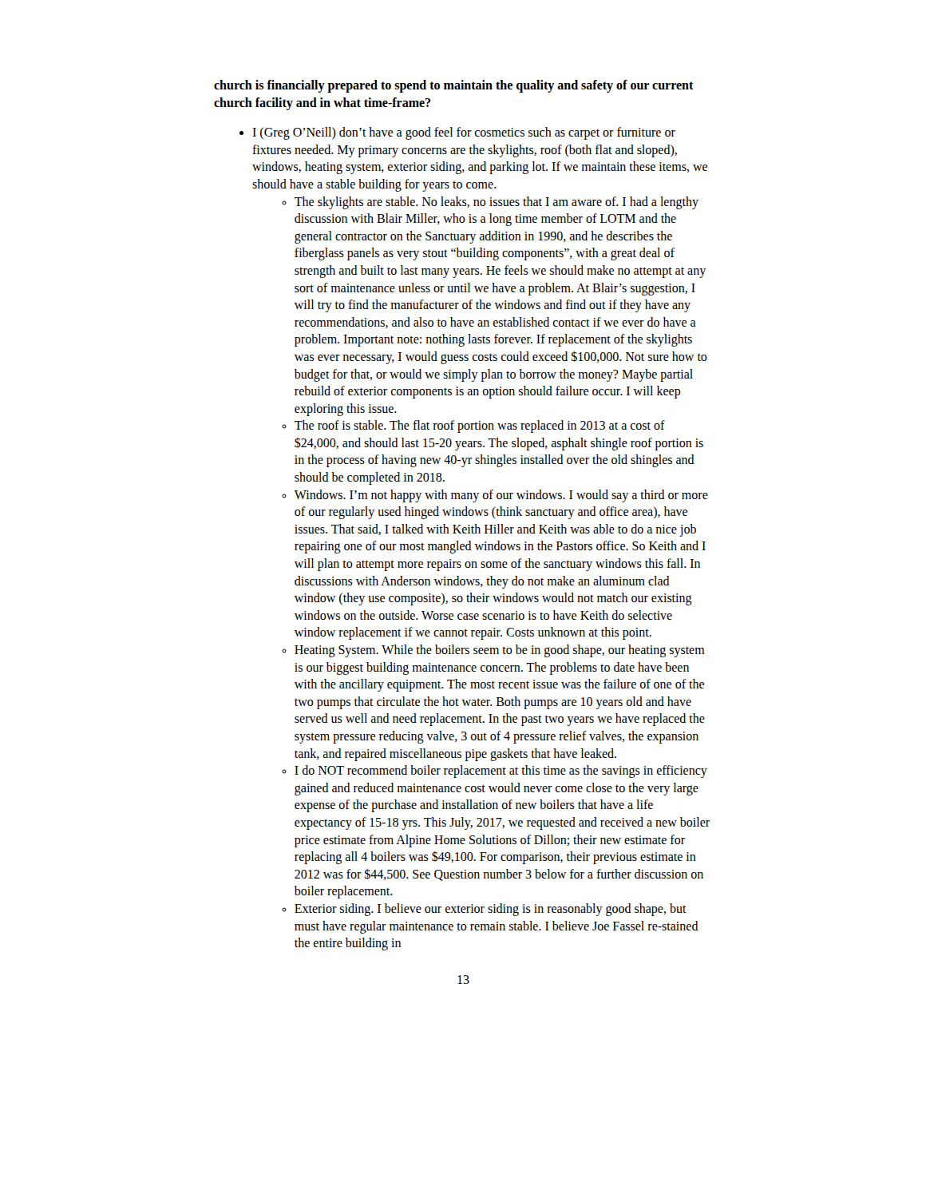church is financially prepared to spend to maintain the quality and safety of our current church facility and in what time-frame?
I (Greg O’Neill) don’t have a good feel for cosmetics such as carpet or furniture or fixtures needed. My primary concerns are the skylights, roof (both flat and sloped), windows, heating system, exterior siding, and parking lot. If we maintain these items, we should have a stable building for years to come.
The skylights are stable. No leaks, no issues that I am aware of. I had a lengthy discussion with Blair Miller, who is a long time member of LOTM and the general contractor on the Sanctuary addition in 1990, and he describes the fiberglass panels as very stout “building components”, with a great deal of strength and built to last many years. He feels we should make no attempt at any sort of maintenance unless or until we have a problem. At Blair’s suggestion, I will try to find the manufacturer of the windows and find out if they have any recommendations, and also to have an established contact if we ever do have a problem. Important note: nothing lasts forever. If replacement of the skylights was ever necessary, I would guess costs could exceed $100,000. Not sure how to budget for that, or would we simply plan to borrow the money? Maybe partial rebuild of exterior components is an option should failure occur. I will keep exploring this issue.
The roof is stable. The flat roof portion was replaced in 2013 at a cost of $24,000, and should last 15-20 years. The sloped, asphalt shingle roof portion is in the process of having new 40-yr shingles installed over the old shingles and should be completed in 2018.
Windows. I’m not happy with many of our windows. I would say a third or more of our regularly used hinged windows (think sanctuary and office area), have issues. That said, I talked with Keith Hiller and Keith was able to do a nice job repairing one of our most mangled windows in the Pastors office. So Keith and I will plan to attempt more repairs on some of the sanctuary windows this fall. In discussions with Anderson windows, they do not make an aluminum clad window (they use composite), so their windows would not match our existing windows on the outside. Worse case scenario is to have Keith do selective window replacement if we cannot repair. Costs unknown at this point.
Heating System. While the boilers seem to be in good shape, our heating system is our biggest building maintenance concern. The problems to date have been with the ancillary equipment. The most recent issue was the failure of one of the two pumps that circulate the hot water. Both pumps are 10 years old and have served us well and need replacement. In the past two years we have replaced the system pressure reducing valve, 3 out of 4 pressure relief valves, the expansion tank, and repaired miscellaneous pipe gaskets that have leaked.
I do NOT recommend boiler replacement at this time as the savings in efficiency gained and reduced maintenance cost would never come close to the very large expense of the purchase and installation of new boilers that have a life expectancy of 15-18 yrs. This July, 2017, we requested and received a new boiler price estimate from Alpine Home Solutions of Dillon; their new estimate for replacing all 4 boilers was $49,100. For comparison, their previous estimate in 2012 was for $44,500. See Question number 3 below for a further discussion on boiler replacement.
Exterior siding. I believe our exterior siding is in reasonably good shape, but must have regular maintenance to remain stable. I believe Joe Fassel re-stained the entire building in
13